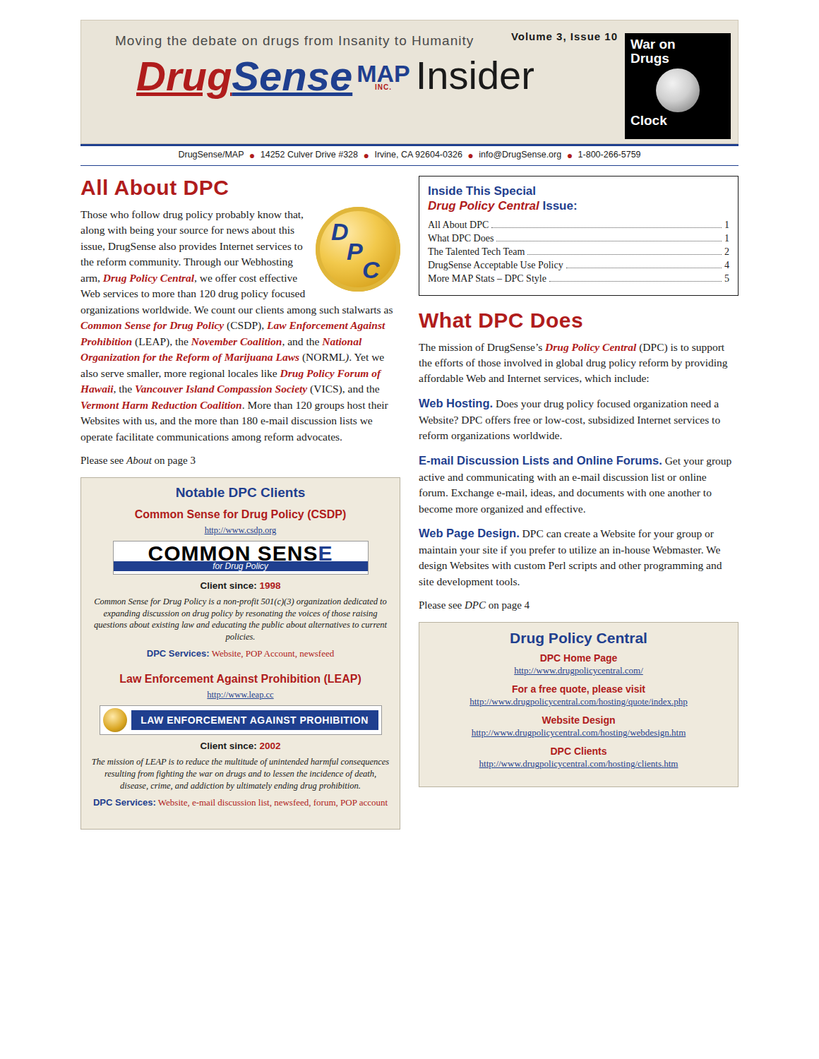Volume 3, Issue 10
Moving the debate on drugs from Insanity to Humanity
Drug Sense MAPINC. Insider
War on
Drugs
Clock
DrugSense/MAP ● 14252 Culver Drive #328 ● Irvine, CA 92604-0326 ● info@DrugSense.org ● 1-800-266-5759
All About DPC
D P C
Those who follow drug policy probably know that, along with being your source for news about this issue, DrugSense also provides Internet services to the reform community. Through our Webhosting arm, Drug Policy Central, we offer cost effective Web services to more than 120 drug policy focused organizations worldwide. We count our clients among such stalwarts as Common Sense for Drug Policy (CSDP), Law Enforcement Against Prohibition (LEAP), the November Coalition, and the National Organization for the Reform of Marijuana Laws (NORML). Yet we also serve smaller, more regional locales like Drug Policy Forum of Hawaii, the Vancouver Island Compassion Society (VICS), and the Vermont Harm Reduction Coalition. More than 120 groups host their Websites with us, and the more than 180 e-mail discussion lists we operate facilitate communications among reform advocates.
Please see About on page 3
Notable DPC Clients
Common Sense for Drug Policy (CSDP)
http://www.csdp.org
COMMON SENSE
for Drug Policy
Client since: 1998
Common Sense for Drug Policy is a non-profit 501(c)(3) organization dedicated to expanding discussion on drug policy by resonating the voices of those raising questions about existing law and educating the public about alternatives to current policies.
DPC Services: Website, POP Account, newsfeed
Law Enforcement Against Prohibition (LEAP)
http://www.leap.cc
LAW ENFORCEMENT AGAINST PROHIBITION
Client since: 2002
The mission of LEAP is to reduce the multitude of unintended harmful consequences resulting from fighting the war on drugs and to lessen the incidence of death, disease, crime, and addiction by ultimately ending drug prohibition.
DPC Services: Website, e-mail discussion list, newsfeed, forum, POP account
Inside This Special
Drug Policy Central Issue:
All About DPC 1
What DPC Does 1
The Talented Tech Team 2
DrugSense Acceptable Use Policy 4
More MAP Stats – DPC Style 5
What DPC Does
The mission of DrugSense’s Drug Policy Central (DPC) is to support the efforts of those involved in global drug policy reform by providing affordable Web and Internet services, which include:
Web Hosting. Does your drug policy focused organization need a Website? DPC offers free or low-cost, subsidized Internet services to reform organizations worldwide.
E-mail Discussion Lists and Online Forums. Get your group active and communicating with an e-mail discussion list or online forum. Exchange e-mail, ideas, and documents with one another to become more organized and effective.
Web Page Design. DPC can create a Website for your group or maintain your site if you prefer to utilize an in-house Webmaster. We design Websites with custom Perl scripts and other programming and site development tools.
Please see DPC on page 4
Drug Policy Central
DPC Home Page http://www.drugpolicycentral.com/
For a free quote, please visit http://www.drugpolicycentral.com/hosting/quote/index.php
Website Design http://www.drugpolicycentral.com/hosting/webdesign.htm
DPC Clients http://www.drugpolicycentral.com/hosting/clients.htm